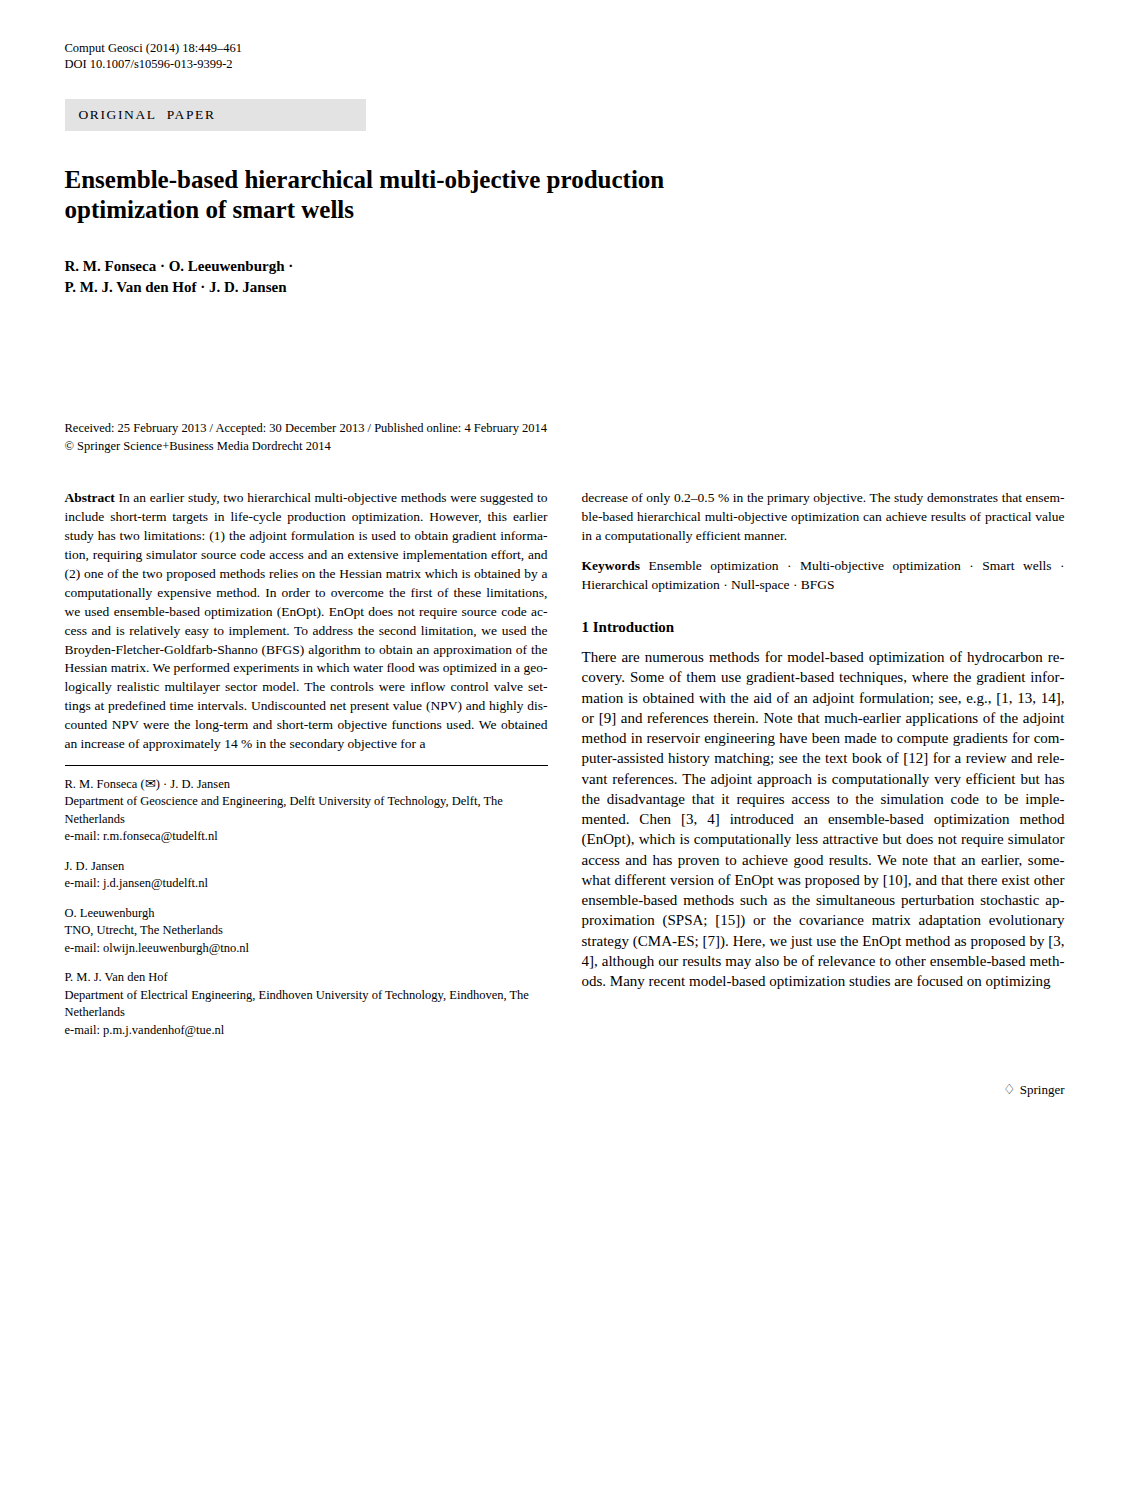Comput Geosci (2014) 18:449–461
DOI 10.1007/s10596-013-9399-2
ORIGINAL PAPER
Ensemble-based hierarchical multi-objective production
optimization of smart wells
R. M. Fonseca · O. Leeuwenburgh ·
P. M. J. Van den Hof · J. D. Jansen
Received: 25 February 2013 / Accepted: 30 December 2013 / Published online: 4 February 2014
© Springer Science+Business Media Dordrecht 2014
Abstract In an earlier study, two hierarchical multi-objective methods were suggested to include short-term targets in life-cycle production optimization. However, this earlier study has two limitations: (1) the adjoint formulation is used to obtain gradient information, requiring simulator source code access and an extensive implementation effort, and (2) one of the two proposed methods relies on the Hessian matrix which is obtained by a computationally expensive method. In order to overcome the first of these limitations, we used ensemble-based optimization (EnOpt). EnOpt does not require source code access and is relatively easy to implement. To address the second limitation, we used the Broyden-Fletcher-Goldfarb-Shanno (BFGS) algorithm to obtain an approximation of the Hessian matrix. We performed experiments in which water flood was optimized in a geologically realistic multilayer sector model. The controls were inflow control valve settings at predefined time intervals. Undiscounted net present value (NPV) and highly discounted NPV were the long-term and short-term objective functions used. We obtained an increase of approximately 14 % in the secondary objective for a
R. M. Fonseca (✉) · J. D. Jansen
Department of Geoscience and Engineering, Delft University of Technology, Delft, The Netherlands
e-mail: r.m.fonseca@tudelft.nl
J. D. Jansen
e-mail: j.d.jansen@tudelft.nl
O. Leeuwenburgh
TNO, Utrecht, The Netherlands
e-mail: olwijn.leeuwenburgh@tno.nl
P. M. J. Van den Hof
Department of Electrical Engineering, Eindhoven University of Technology, Eindhoven, The Netherlands
e-mail: p.m.j.vandenhof@tue.nl
decrease of only 0.2–0.5 % in the primary objective. The study demonstrates that ensemble-based hierarchical multi-objective optimization can achieve results of practical value in a computationally efficient manner.
Keywords Ensemble optimization · Multi-objective optimization · Smart wells · Hierarchical optimization · Null-space · BFGS
1 Introduction
There are numerous methods for model-based optimization of hydrocarbon recovery. Some of them use gradient-based techniques, where the gradient information is obtained with the aid of an adjoint formulation; see, e.g., [1, 13, 14], or [9] and references therein. Note that much-earlier applications of the adjoint method in reservoir engineering have been made to compute gradients for computer-assisted history matching; see the text book of [12] for a review and relevant references. The adjoint approach is computationally very efficient but has the disadvantage that it requires access to the simulation code to be implemented. Chen [3, 4] introduced an ensemble-based optimization method (EnOpt), which is computationally less attractive but does not require simulator access and has proven to achieve good results. We note that an earlier, somewhat different version of EnOpt was proposed by [10], and that there exist other ensemble-based methods such as the simultaneous perturbation stochastic approximation (SPSA; [15]) or the covariance matrix adaptation evolutionary strategy (CMA-ES; [7]). Here, we just use the EnOpt method as proposed by [3, 4], although our results may also be of relevance to other ensemble-based methods. Many recent model-based optimization studies are focused on optimizing
♢Springer